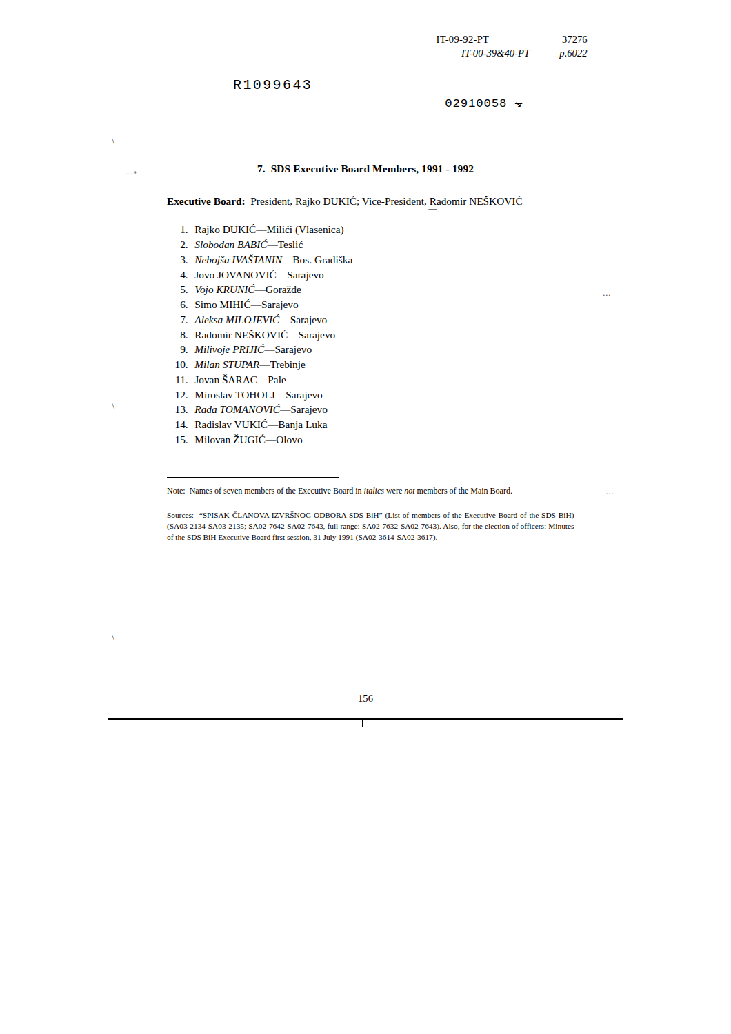IT-09-92-PT 37276
IT-00-39&40-PT p.6022
R1099643
02910058↘
\ \ \ −−⁺ … …
7. SDS Executive Board Members, 1991 - 1992
Executive Board: President, Rajko DUKIĆ; Vice-President, Radomir NEŠKOVIĆ—
1. Rajko DUKIĆ—Milići (Vlasenica)
2. Slobodan BABIĆ—Teslić
3. Nebojša IVAŠTANIN—Bos. Gradiška
4. Jovo JOVANOVIĆ—Sarajevo
5. Vojo KRUNIĆ—Goražde
6. Simo MIHIĆ—Sarajevo
7. Aleksa MILOJEVIĆ—Sarajevo
8. Radomir NEŠKOVIĆ—Sarajevo
9. Milivoje PRIJIĆ—Sarajevo
10. Milan STUPAR—Trebinje
11. Jovan ŠARAC—Pale
12. Miroslav TOHOLJ—Sarajevo
13. Rada TOMANOVIĆ—Sarajevo
14. Radislav VUKIĆ—Banja Luka
15. Milovan ŽUGIĆ—Olovo
Note: Names of seven members of the Executive Board in italics were not members of the Main Board.
Sources: “SPISAK ČLANOVA IZVRŠNOG ODBORA SDS BiH” (List of members of the Executive Board of the SDS BiH) (SA03-2134-SA03-2135; SA02-7642-SA02-7643, full range: SA02-7632-SA02-7643). Also, for the election of officers: Minutes of the SDS BiH Executive Board first session, 31 July 1991 (SA02-3614-SA02-3617).
156